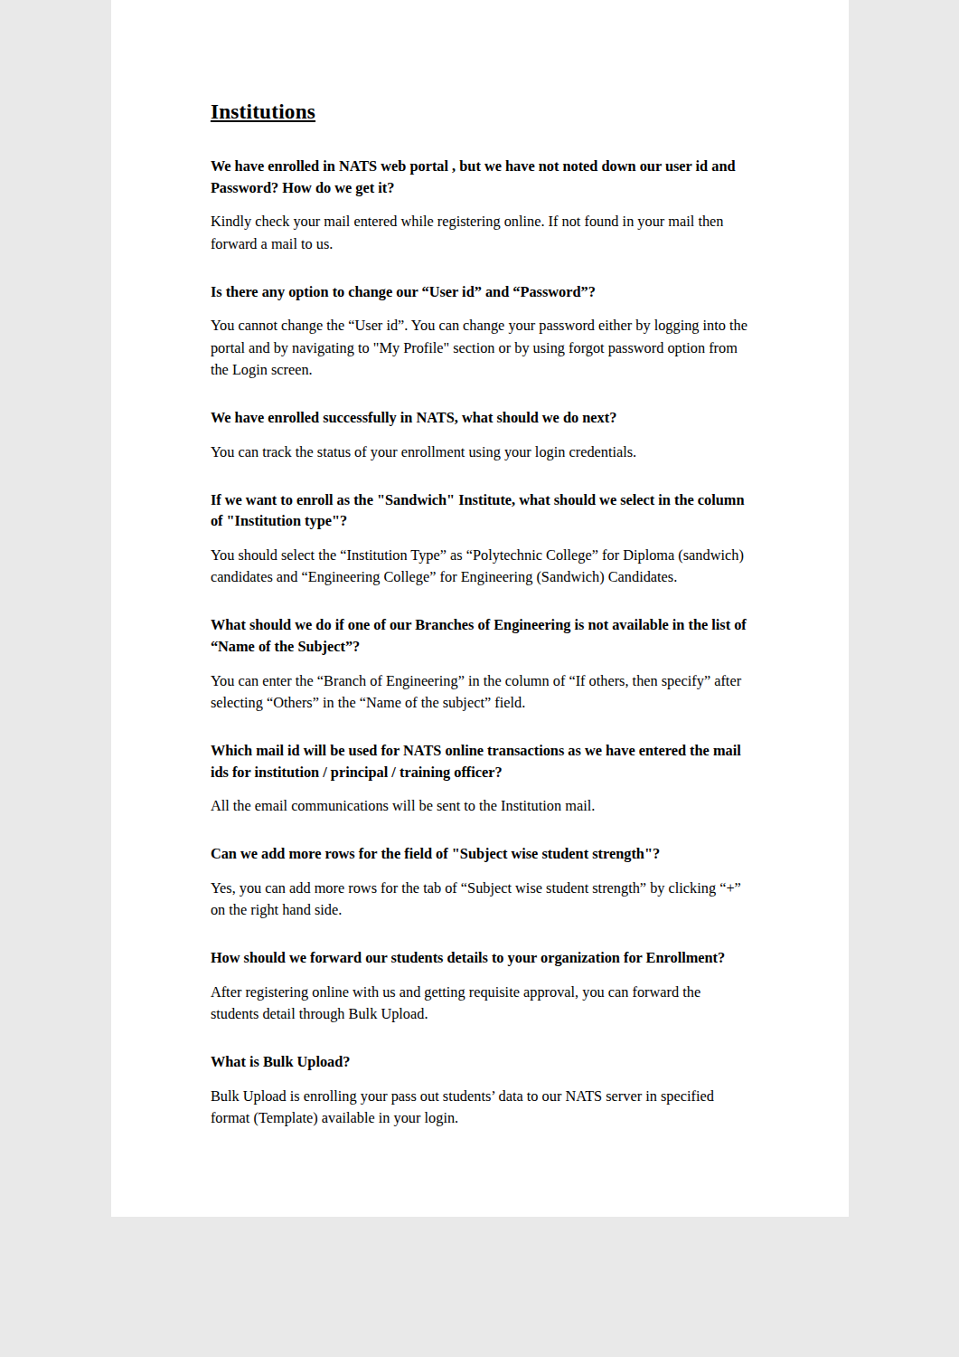Institutions
We have enrolled in NATS web portal , but we have not noted down our user id and Password? How do we get it?
Kindly check your mail entered while registering online. If not found in your mail then forward a mail to us.
Is there any option to change our “User id” and “Password”?
You cannot change the “User id”. You can change your password either by logging into the portal and by navigating to "My Profile" section or by using forgot password option from the Login screen.
We have enrolled successfully in NATS, what should we do next?
You can track the status of your enrollment using your login credentials.
If we want to enroll as the "Sandwich" Institute, what should we select in the column of "Institution type"?
You should select the “Institution Type” as “Polytechnic College” for Diploma (sandwich) candidates and “Engineering College” for Engineering (Sandwich) Candidates.
What should we do if one of our Branches of Engineering is not available in the list of “Name of the Subject”?
You can enter the “Branch of Engineering” in the column of “If others, then specify” after selecting “Others” in the “Name of the subject” field.
Which mail id will be used for NATS online transactions as we have entered the mail ids for institution / principal / training officer?
All the email communications will be sent to the Institution mail.
Can we add more rows for the field of "Subject wise student strength"?
Yes, you can add more rows for the tab of “Subject wise student strength” by clicking “+” on the right hand side.
How should we forward our students details to your organization for Enrollment?
After registering online with us and getting requisite approval, you can forward the students detail through Bulk Upload.
What is Bulk Upload?
Bulk Upload is enrolling your pass out students’ data to our NATS server in specified format (Template) available in your login.